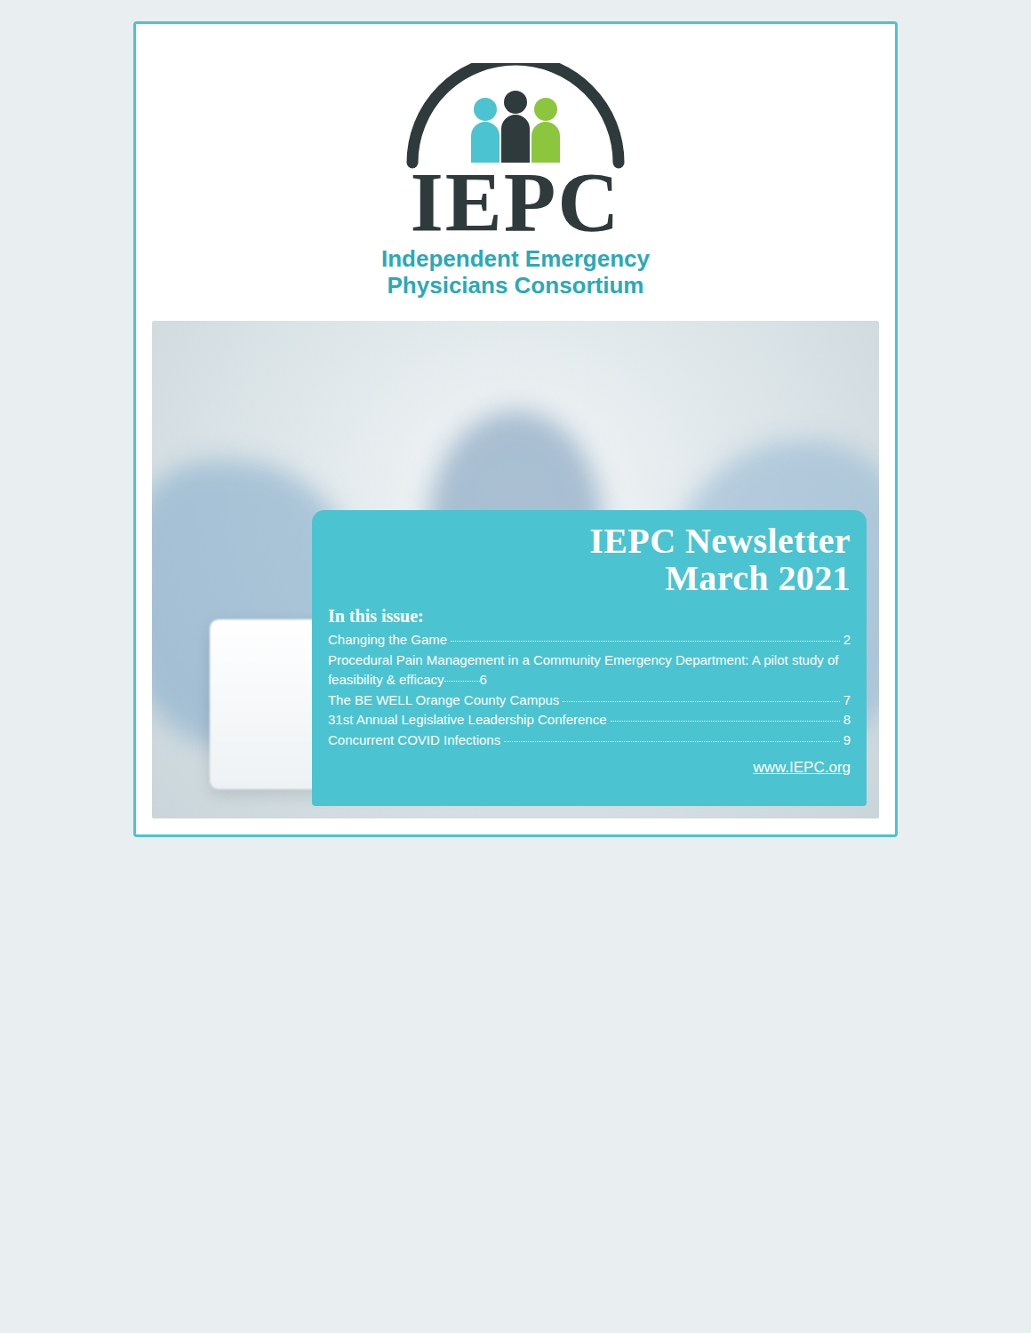IEPC
Independent Emergency
Physicians Consortium
Emergency department team transporting a patient
IEPC Newsletter March 2021
In this issue:
Changing the Game 2
Procedural Pain Management in a Community Emergency Department: A pilot study of feasibility & efficacy 6
The BE WELL Orange County Campus 7
31st Annual Legislative Leadership Conference 8
Concurrent COVID Infections 9
www.IEPC.org